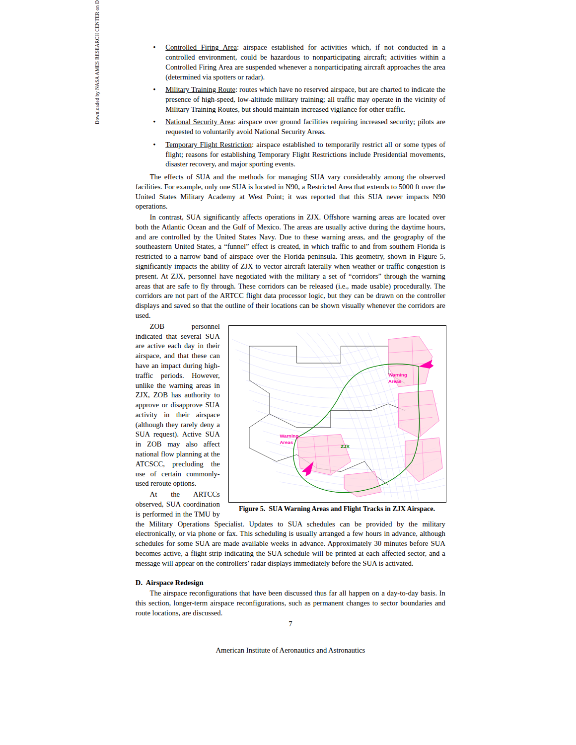Downloaded by NASA AMES RESEARCH CENTER on December 4, 2013 | http://arc.aiaa.org | DOI: 10.2514/6.2008-8936
Controlled Firing Area: airspace established for activities which, if not conducted in a controlled environment, could be hazardous to nonparticipating aircraft; activities within a Controlled Firing Area are suspended whenever a nonparticipating aircraft approaches the area (determined via spotters or radar).
Military Training Route: routes which have no reserved airspace, but are charted to indicate the presence of high-speed, low-altitude military training; all traffic may operate in the vicinity of Military Training Routes, but should maintain increased vigilance for other traffic.
National Security Area: airspace over ground facilities requiring increased security; pilots are requested to voluntarily avoid National Security Areas.
Temporary Flight Restriction: airspace established to temporarily restrict all or some types of flight; reasons for establishing Temporary Flight Restrictions include Presidential movements, disaster recovery, and major sporting events.
The effects of SUA and the methods for managing SUA vary considerably among the observed facilities. For example, only one SUA is located in N90, a Restricted Area that extends to 5000 ft over the United States Military Academy at West Point; it was reported that this SUA never impacts N90 operations.
In contrast, SUA significantly affects operations in ZJX. Offshore warning areas are located over both the Atlantic Ocean and the Gulf of Mexico. The areas are usually active during the daytime hours, and are controlled by the United States Navy. Due to these warning areas, and the geography of the southeastern United States, a “funnel” effect is created, in which traffic to and from southern Florida is restricted to a narrow band of airspace over the Florida peninsula. This geometry, shown in Figure 5, significantly impacts the ability of ZJX to vector aircraft laterally when weather or traffic congestion is present. At ZJX, personnel have negotiated with the military a set of “corridors” through the warning areas that are safe to fly through. These corridors can be released (i.e., made usable) procedurally. The corridors are not part of the ARTCC flight data processor logic, but they can be drawn on the controller displays and saved so that the outline of their locations can be shown visually whenever the corridors are used.
Figure 5. SUA Warning Areas and Flight Tracks in ZJX Airspace.
ZOB personnel indicated that several SUA are active each day in their airspace, and that these can have an impact during high-traffic periods. However, unlike the warning areas in ZJX, ZOB has authority to approve or disapprove SUA activity in their airspace (although they rarely deny a SUA request). Active SUA in ZOB may also affect national flow planning at the ATCSCC, precluding the use of certain commonly-used reroute options.
At the ARTCCs observed, SUA coordination is performed in the TMU by the Military Operations Specialist. Updates to SUA schedules can be provided by the military electronically, or via phone or fax. This scheduling is usually arranged a few hours in advance, although schedules for some SUA are made available weeks in advance. Approximately 30 minutes before SUA becomes active, a flight strip indicating the SUA schedule will be printed at each affected sector, and a message will appear on the controllers’ radar displays immediately before the SUA is activated.
D. Airspace Redesign
The airspace reconfigurations that have been discussed thus far all happen on a day-to-day basis. In this section, longer-term airspace reconfigurations, such as permanent changes to sector boundaries and route locations, are discussed.
7
American Institute of Aeronautics and Astronautics